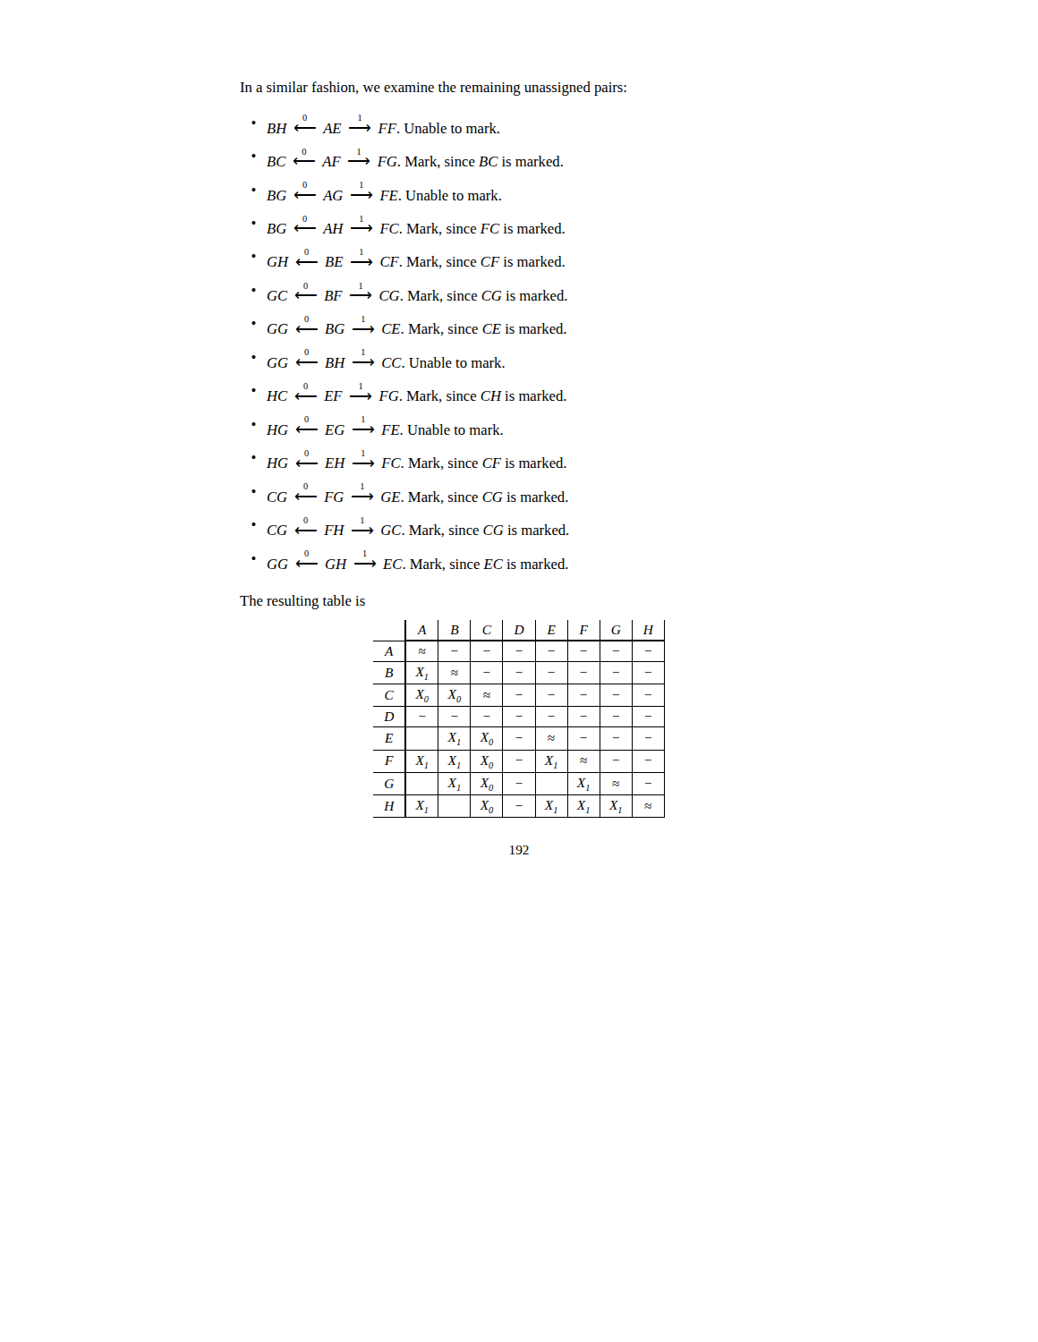In a similar fashion, we examine the remaining unassigned pairs:
BH 0⟵AE 1⟶FF. Unable to mark.
BC 0⟵AF 1⟶FG. Mark, since BC is marked.
BG 0⟵AG 1⟶FE. Unable to mark.
BG 0⟵AH 1⟶FC. Mark, since FC is marked.
GH 0⟵BE 1⟶CF. Mark, since CF is marked.
GC 0⟵BF 1⟶CG. Mark, since CG is marked.
GG 0⟵BG 1⟶CE. Mark, since CE is marked.
GG 0⟵BH 1⟶CC. Unable to mark.
HC 0⟵EF 1⟶FG. Mark, since CH is marked.
HG 0⟵EG 1⟶FE. Unable to mark.
HG 0⟵EH 1⟶FC. Mark, since CF is marked.
CG 0⟵FG 1⟶GE. Mark, since CG is marked.
CG 0⟵FH 1⟶GC. Mark, since CG is marked.
GG 0⟵GH 1⟶EC. Mark, since EC is marked.
The resulting table is
| | A | B | C | D | E | F | G | H |
| --- | --- | --- | --- | --- | --- | --- | --- | --- |
| A | ≈ | − | − | − | − | − | − | − |
| B | X 1 | ≈ | − | − | − | − | − | − |
| C | X 0 | X 0 | ≈ | − | − | − | − | − |
| D | − | − | − | − | − | − | − | − |
| E | | X 1 | X 0 | − | ≈ | − | − | − |
| F | X 1 | X 1 | X 0 | − | X 1 | ≈ | − | − |
| G | | X 1 | X 0 | − | | X 1 | ≈ | − |
| H | X 1 | | X 0 | − | X 1 | X 1 | X 1 | ≈ |
192